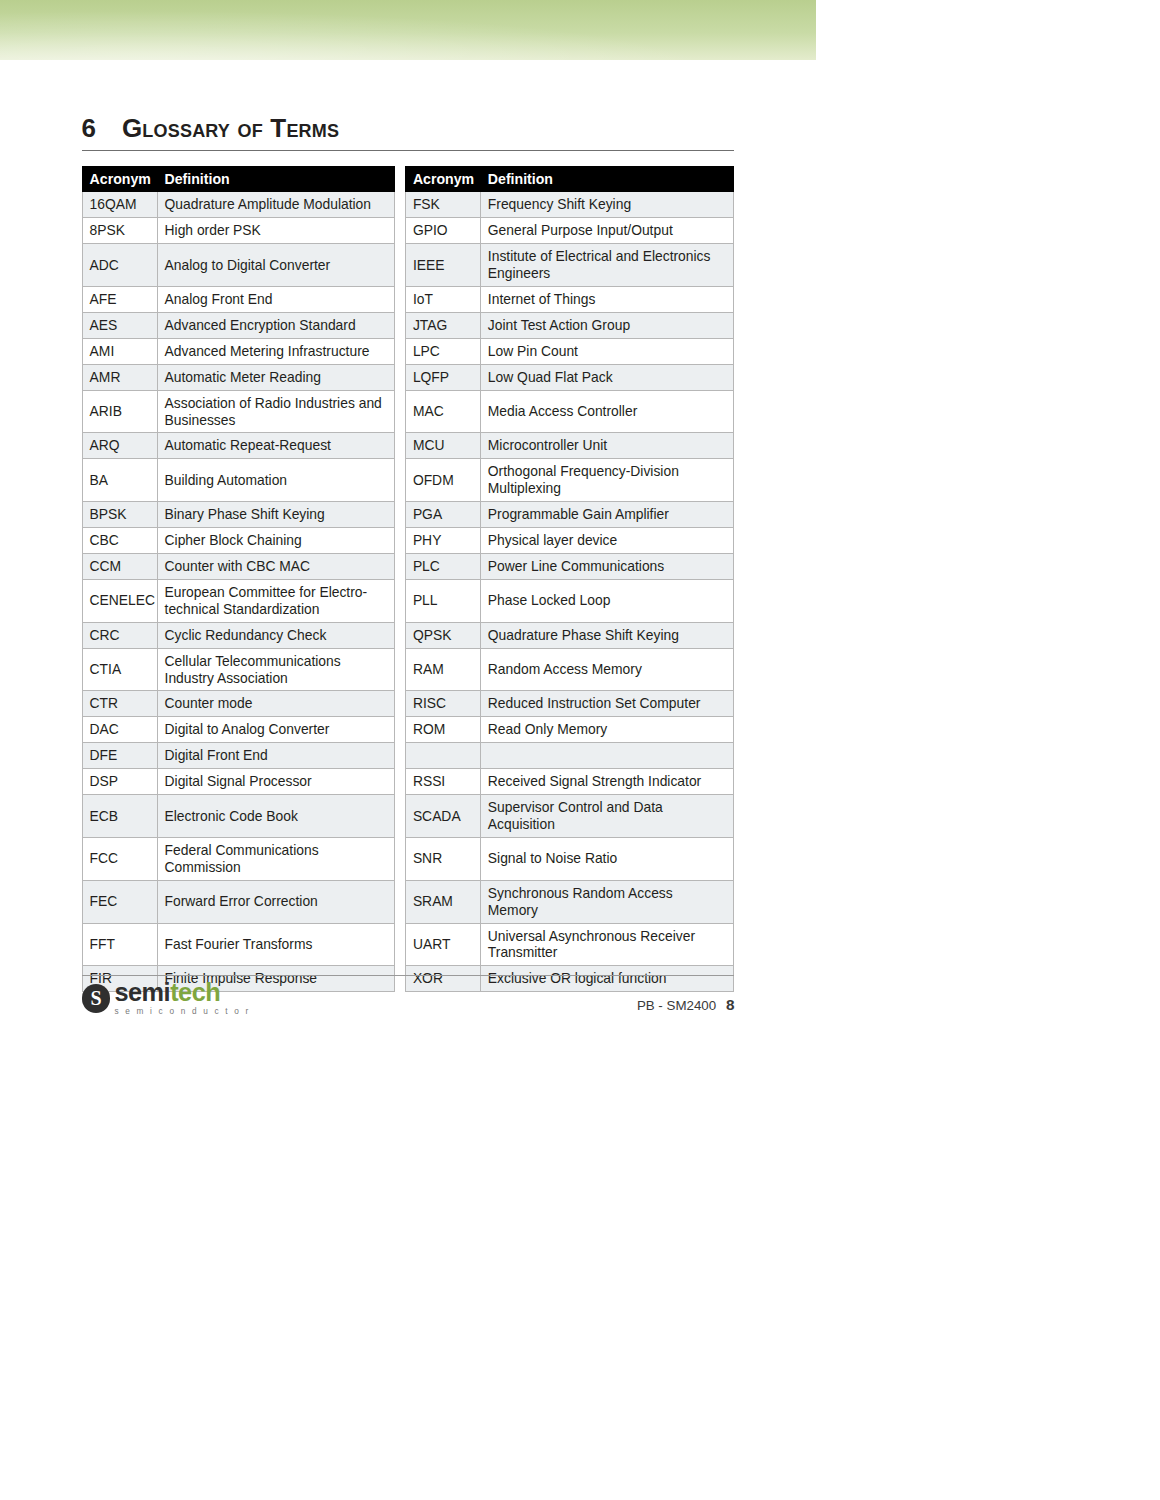6 Glossary of Terms
| Acronym | Definition | | Acronym | Definition |
| --- | --- | --- | --- | --- |
| 16QAM | Quadrature Amplitude Modulation | | FSK | Frequency Shift Keying |
| 8PSK | High order PSK | | GPIO | General Purpose Input/Output |
| ADC | Analog to Digital Converter | | IEEE | Institute of Electrical and Electronics Engineers |
| AFE | Analog Front End | | IoT | Internet of Things |
| AES | Advanced Encryption Standard | | JTAG | Joint Test Action Group |
| AMI | Advanced Metering Infrastructure | | LPC | Low Pin Count |
| AMR | Automatic Meter Reading | | LQFP | Low Quad Flat Pack |
| ARIB | Association of Radio Industries and Businesses | | MAC | Media Access Controller |
| ARQ | Automatic Repeat-Request | | MCU | Microcontroller Unit |
| BA | Building Automation | | OFDM | Orthogonal Frequency-Division Multiplexing |
| BPSK | Binary Phase Shift Keying | | PGA | Programmable Gain Amplifier |
| CBC | Cipher Block Chaining | | PHY | Physical layer device |
| CCM | Counter with CBC MAC | | PLC | Power Line Communications |
| CENELEC | European Committee for Electro-technical Standardization | | PLL | Phase Locked Loop |
| CRC | Cyclic Redundancy Check | | QPSK | Quadrature Phase Shift Keying |
| CTIA | Cellular Telecommunications Industry Association | | RAM | Random Access Memory |
| CTR | Counter mode | | RISC | Reduced Instruction Set Computer |
| DAC | Digital to Analog Converter | | ROM | Read Only Memory |
| DFE | Digital Front End | | | |
| DSP | Digital Signal Processor | | RSSI | Received Signal Strength Indicator |
| ECB | Electronic Code Book | | SCADA | Supervisor Control and Data Acquisition |
| FCC | Federal Communications Commission | | SNR | Signal to Noise Ratio |
| FEC | Forward Error Correction | | SRAM | Synchronous Random Access Memory |
| FFT | Fast Fourier Transforms | | UART | Universal Asynchronous Receiver Transmitter |
| FIR | Finite Impulse Response | | XOR | Exclusive OR logical function |
S
semi tech
s e m i c o n d u c t o r
PB - SM2400 8